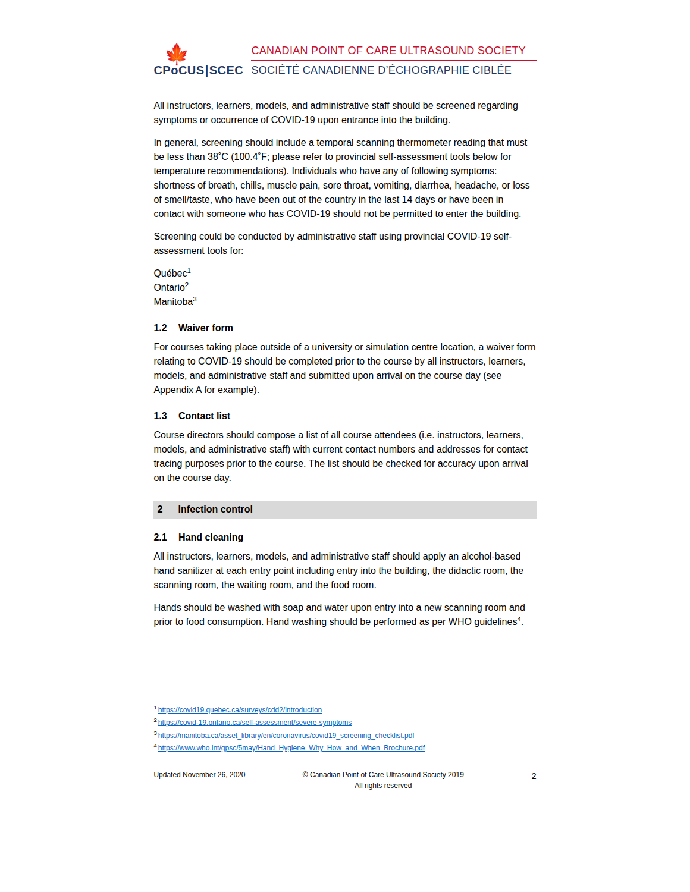🍁 CPoCUS|SCEC
CANADIAN POINT OF CARE ULTRASOUND SOCIETY SOCIÉTÉ CANADIENNE D’ÉCHOGRAPHIE CIBLÉE
All instructors, learners, models, and administrative staff should be screened regarding symptoms or occurrence of COVID-19 upon entrance into the building.
In general, screening should include a temporal scanning thermometer reading that must be less than 38˚C (100.4˚F; please refer to provincial self-assessment tools below for temperature recommendations). Individuals who have any of following symptoms: shortness of breath, chills, muscle pain, sore throat, vomiting, diarrhea, headache, or loss of smell/taste, who have been out of the country in the last 14 days or have been in contact with someone who has COVID-19 should not be permitted to enter the building.
Screening could be conducted by administrative staff using provincial COVID-19 self-assessment tools for:
Québec1
Ontario2
Manitoba3
1.2 Waiver form
For courses taking place outside of a university or simulation centre location, a waiver form relating to COVID-19 should be completed prior to the course by all instructors, learners, models, and administrative staff and submitted upon arrival on the course day (see Appendix A for example).
1.3 Contact list
Course directors should compose a list of all course attendees (i.e. instructors, learners, models, and administrative staff) with current contact numbers and addresses for contact tracing purposes prior to the course. The list should be checked for accuracy upon arrival on the course day.
2 Infection control
2.1 Hand cleaning
All instructors, learners, models, and administrative staff should apply an alcohol-based hand sanitizer at each entry point including entry into the building, the didactic room, the scanning room, the waiting room, and the food room.
Hands should be washed with soap and water upon entry into a new scanning room and prior to food consumption. Hand washing should be performed as per WHO guidelines4.
1 https://covid19.quebec.ca/surveys/cdd2/introduction
2 https://covid-19.ontario.ca/self-assessment/severe-symptoms
3 https://manitoba.ca/asset_library/en/coronavirus/covid19_screening_checklist.pdf
4 https://www.who.int/gpsc/5may/Hand_Hygiene_Why_How_and_When_Brochure.pdf
Updated November 26, 2020
© Canadian Point of Care Ultrasound Society 2019
All rights reserved
2